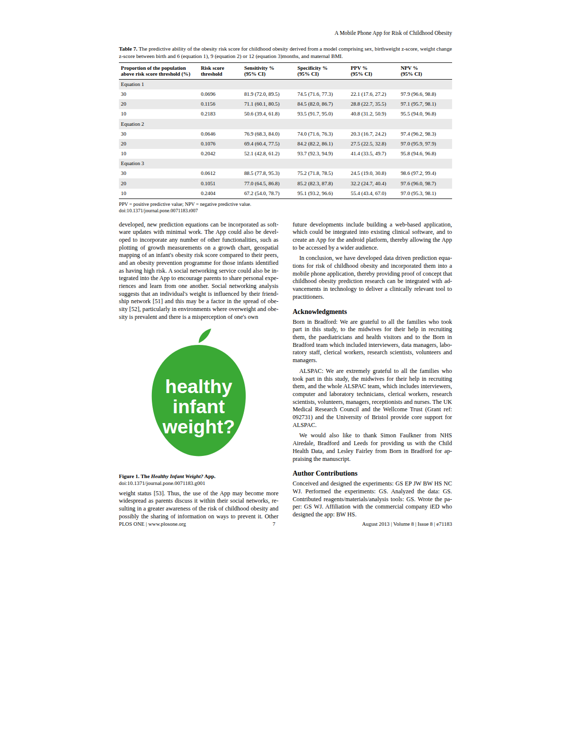A Mobile Phone App for Risk of Childhood Obesity
Table 7. The predictive ability of the obesity risk score for childhood obesity derived from a model comprising sex, birthweight z-score, weight change z-score between birth and 6 (equation 1), 9 (equation 2) or 12 (equation 3)months, and maternal BMI.
| Proportion of the population above risk score threshold (%) | Risk score threshold | Sensitivity % (95% CI) | Specificity % (95% CI) | PPV % (95% CI) | NPV % (95% CI) |
| --- | --- | --- | --- | --- | --- |
| Equation 1 |
| 30 | 0.0696 | 81.9 (72.0, 89.5) | 74.5 (71.6, 77.3) | 22.1 (17.6, 27.2) | 97.9 (96.6, 98.8) |
| 20 | 0.1156 | 71.1 (60.1, 80.5) | 84.5 (82.0, 86.7) | 28.8 (22.7, 35.5) | 97.1 (95.7, 98.1) |
| 10 | 0.2183 | 50.6 (39.4, 61.8) | 93.5 (91.7, 95.0) | 40.8 (31.2, 50.9) | 95.5 (94.0, 96.8) |
| Equation 2 |
| 30 | 0.0646 | 76.9 (68.3, 84.0) | 74.0 (71.6, 76.3) | 20.3 (16.7, 24.2) | 97.4 (96.2, 98.3) |
| 20 | 0.1076 | 69.4 (60.4, 77.5) | 84.2 (82.2, 86.1) | 27.5 (22.5, 32.8) | 97.0 (95.9, 97.9) |
| 10 | 0.2042 | 52.1 (42.8, 61.2) | 93.7 (92.3, 94.9) | 41.4 (33.5, 49.7) | 95.8 (94.6, 96.8) |
| Equation 3 |
| 30 | 0.0612 | 88.5 (77.8, 95.3) | 75.2 (71.8, 78.5) | 24.5 (19.0, 30.8) | 98.6 (97.2, 99.4) |
| 20 | 0.1051 | 77.0 (64.5, 86.8) | 85.2 (82.3, 87.8) | 32.2 (24.7, 40.4) | 97.6 (96.0, 98.7) |
| 10 | 0.2404 | 67.2 (54.0, 78.7) | 95.1 (93.2, 96.6) | 55.4 (43.4, 67.0) | 97.0 (95.3, 98.1) |
PPV = positive predictive value; NPV = negative predictive value.
doi:10.1371/journal.pone.0071183.t007
developed, new prediction equations can be incorporated as software updates with minimal work. The App could also be developed to incorporate any number of other functionalities, such as plotting of growth measurements on a growth chart, geospatial mapping of an infant's obesity risk score compared to their peers, and an obesity prevention programme for those infants identified as having high risk. A social networking service could also be integrated into the App to encourage parents to share personal experiences and learn from one another. Social networking analysis suggests that an individual's weight is influenced by their friendship network [51] and this may be a factor in the spread of obesity [52], particularly in environments where overweight and obesity is prevalent and there is a misperception of one's own
healthy infant weight?
Figure 1. The Healthy Infant Weight? App.
doi:10.1371/journal.pone.0071183.g001
weight status [53]. Thus, the use of the App may become more widespread as parents discuss it within their social networks, resulting in a greater awareness of the risk of childhood obesity and possibly the sharing of information on ways to prevent it. Other future developments include building a web-based application, which could be integrated into existing clinical software, and to create an App for the android platform, thereby allowing the App to be accessed by a wider audience.
In conclusion, we have developed data driven prediction equations for risk of childhood obesity and incorporated them into a mobile phone application, thereby providing proof of concept that childhood obesity prediction research can be integrated with advancements in technology to deliver a clinically relevant tool to practitioners.
Acknowledgments
Born in Bradford: We are grateful to all the families who took part in this study, to the midwives for their help in recruiting them, the paediatricians and health visitors and to the Born in Bradford team which included interviewers, data managers, laboratory staff, clerical workers, research scientists, volunteers and managers.
ALSPAC: We are extremely grateful to all the families who took part in this study, the midwives for their help in recruiting them, and the whole ALSPAC team, which includes interviewers, computer and laboratory technicians, clerical workers, research scientists, volunteers, managers, receptionists and nurses. The UK Medical Research Council and the Wellcome Trust (Grant ref: 092731) and the University of Bristol provide core support for ALSPAC.
We would also like to thank Simon Faulkner from NHS Airedale, Bradford and Leeds for providing us with the Child Health Data, and Lesley Fairley from Born in Bradford for appraising the manuscript.
Author Contributions
Conceived and designed the experiments: GS EP JW BW HS NC WJ. Performed the experiments: GS. Analyzed the data: GS. Contributed reagents/materials/analysis tools: GS. Wrote the paper: GS WJ. Affiliation with the commercial company iED who designed the app: BW HS.
PLOS ONE | www.plosone.org
7
August 2013 | Volume 8 | Issue 8 | e71183